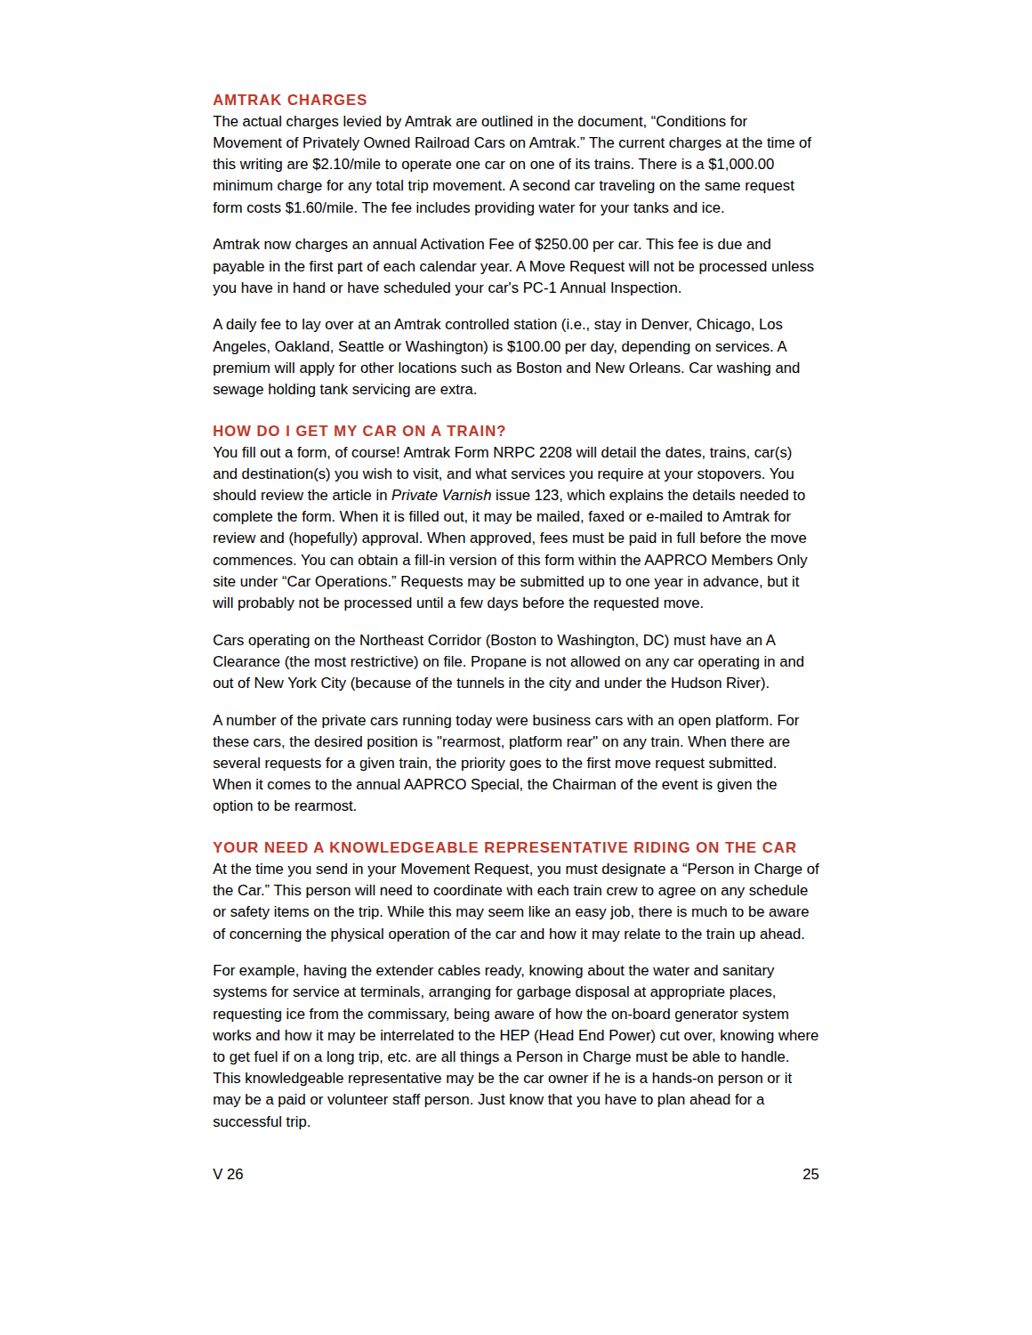Amtrak Charges
The actual charges levied by Amtrak are outlined in the document, “Conditions for Movement of Privately Owned Railroad Cars on Amtrak.” The current charges at the time of this writing are $2.10/mile to operate one car on one of its trains. There is a $1,000.00 minimum charge for any total trip movement. A second car traveling on the same request form costs $1.60/mile. The fee includes providing water for your tanks and ice.
Amtrak now charges an annual Activation Fee of $250.00 per car. This fee is due and payable in the first part of each calendar year. A Move Request will not be processed unless you have in hand or have scheduled your car's PC-1 Annual Inspection.
A daily fee to lay over at an Amtrak controlled station (i.e., stay in Denver, Chicago, Los Angeles, Oakland, Seattle or Washington) is $100.00 per day, depending on services. A premium will apply for other locations such as Boston and New Orleans. Car washing and sewage holding tank servicing are extra.
How Do I Get My Car on a Train?
You fill out a form, of course! Amtrak Form NRPC 2208 will detail the dates, trains, car(s) and destination(s) you wish to visit, and what services you require at your stopovers. You should review the article in Private Varnish issue 123, which explains the details needed to complete the form. When it is filled out, it may be mailed, faxed or e-mailed to Amtrak for review and (hopefully) approval. When approved, fees must be paid in full before the move commences. You can obtain a fill-in version of this form within the AAPRCO Members Only site under “Car Operations.” Requests may be submitted up to one year in advance, but it will probably not be processed until a few days before the requested move.
Cars operating on the Northeast Corridor (Boston to Washington, DC) must have an A Clearance (the most restrictive) on file. Propane is not allowed on any car operating in and out of New York City (because of the tunnels in the city and under the Hudson River).
A number of the private cars running today were business cars with an open platform. For these cars, the desired position is "rearmost, platform rear" on any train. When there are several requests for a given train, the priority goes to the first move request submitted. When it comes to the annual AAPRCO Special, the Chairman of the event is given the option to be rearmost.
Your Need a Knowledgeable Representative Riding on the Car
At the time you send in your Movement Request, you must designate a “Person in Charge of the Car.” This person will need to coordinate with each train crew to agree on any schedule or safety items on the trip. While this may seem like an easy job, there is much to be aware of concerning the physical operation of the car and how it may relate to the train up ahead.
For example, having the extender cables ready, knowing about the water and sanitary systems for service at terminals, arranging for garbage disposal at appropriate places, requesting ice from the commissary, being aware of how the on-board generator system works and how it may be interrelated to the HEP (Head End Power) cut over, knowing where to get fuel if on a long trip, etc. are all things a Person in Charge must be able to handle. This knowledgeable representative may be the car owner if he is a hands-on person or it may be a paid or volunteer staff person. Just know that you have to plan ahead for a successful trip.
V 26 25